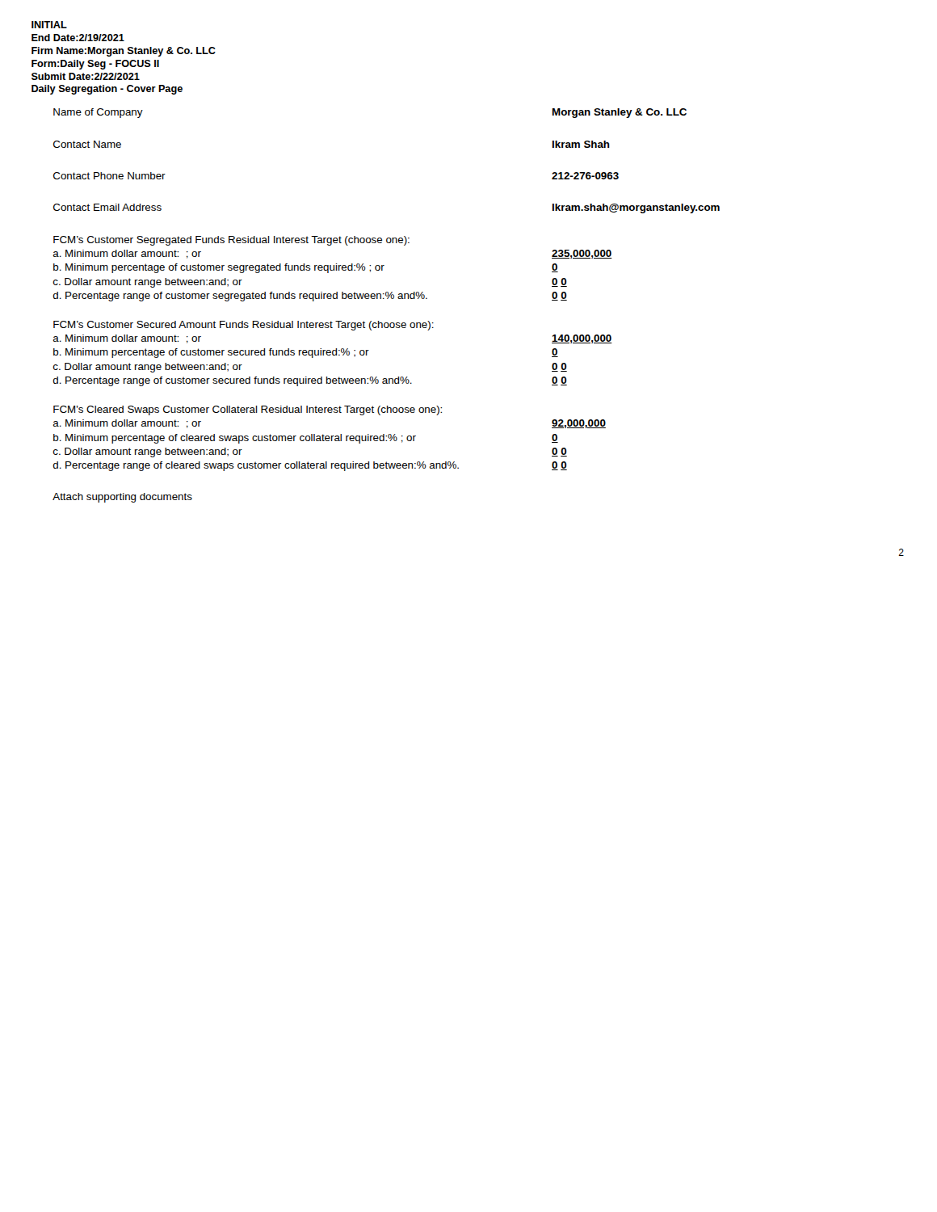INITIAL
End Date:2/19/2021
Firm Name:Morgan Stanley & Co. LLC
Form:Daily Seg - FOCUS II
Submit Date:2/22/2021
Daily Segregation - Cover Page
| Name of Company | Morgan Stanley & Co. LLC |
| Contact Name | Ikram Shah |
| Contact Phone Number | 212-276-0963 |
| Contact Email Address | Ikram.shah@morganstanley.com |
| FCM’s Customer Segregated Funds Residual Interest Target (choose one): |
| a. Minimum dollar amount: ; or | 235,000,000 |
| b. Minimum percentage of customer segregated funds required:% ; or | 0 |
| c. Dollar amount range between:and; or | 0 0 |
| d. Percentage range of customer segregated funds required between:% and%. | 0 0 |
| FCM’s Customer Secured Amount Funds Residual Interest Target (choose one): |
| a. Minimum dollar amount: ; or | 140,000,000 |
| b. Minimum percentage of customer secured funds required:% ; or | 0 |
| c. Dollar amount range between:and; or | 0 0 |
| d. Percentage range of customer secured funds required between:% and%. | 0 0 |
| FCM's Cleared Swaps Customer Collateral Residual Interest Target (choose one): |
| a. Minimum dollar amount: ; or | 92,000,000 |
| b. Minimum percentage of cleared swaps customer collateral required:% ; or | 0 |
| c. Dollar amount range between:and; or | 0 0 |
| d. Percentage range of cleared swaps customer collateral required between:% and%. | 0 0 |
Attach supporting documents
2